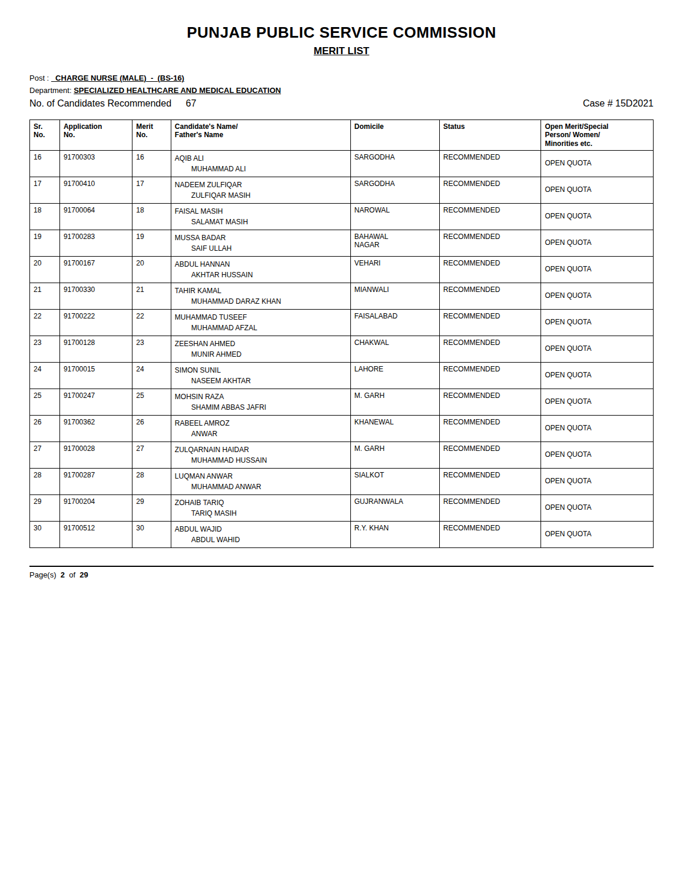PUNJAB PUBLIC SERVICE COMMISSION
MERIT LIST
Post : CHARGE NURSE (MALE) - (BS-16)
Department: SPECIALIZED HEALTHCARE AND MEDICAL EDUCATION
No. of Candidates Recommended 67
Case # 15D2021
| Sr. No. | Application No. | Merit No. | Candidate's Name/ Father's Name | Domicile | Status | Open Merit/Special Person/ Women/ Minorities etc. |
| --- | --- | --- | --- | --- | --- | --- |
| 16 | 91700303 | 16 | AQIB ALI MUHAMMAD ALI | SARGODHA | RECOMMENDED | OPEN QUOTA |
| 17 | 91700410 | 17 | NADEEM ZULFIQAR ZULFIQAR MASIH | SARGODHA | RECOMMENDED | OPEN QUOTA |
| 18 | 91700064 | 18 | FAISAL MASIH SALAMAT MASIH | NAROWAL | RECOMMENDED | OPEN QUOTA |
| 19 | 91700283 | 19 | MUSSA BADAR SAIF ULLAH | BAHAWAL NAGAR | RECOMMENDED | OPEN QUOTA |
| 20 | 91700167 | 20 | ABDUL HANNAN AKHTAR HUSSAIN | VEHARI | RECOMMENDED | OPEN QUOTA |
| 21 | 91700330 | 21 | TAHIR KAMAL MUHAMMAD DARAZ KHAN | MIANWALI | RECOMMENDED | OPEN QUOTA |
| 22 | 91700222 | 22 | MUHAMMAD TUSEEF MUHAMMAD AFZAL | FAISALABAD | RECOMMENDED | OPEN QUOTA |
| 23 | 91700128 | 23 | ZEESHAN AHMED MUNIR AHMED | CHAKWAL | RECOMMENDED | OPEN QUOTA |
| 24 | 91700015 | 24 | SIMON SUNIL NASEEM AKHTAR | LAHORE | RECOMMENDED | OPEN QUOTA |
| 25 | 91700247 | 25 | MOHSIN RAZA SHAMIM ABBAS JAFRI | M. GARH | RECOMMENDED | OPEN QUOTA |
| 26 | 91700362 | 26 | RABEEL AMROZ ANWAR | KHANEWAL | RECOMMENDED | OPEN QUOTA |
| 27 | 91700028 | 27 | ZULQARNAIN HAIDAR MUHAMMAD HUSSAIN | M. GARH | RECOMMENDED | OPEN QUOTA |
| 28 | 91700287 | 28 | LUQMAN ANWAR MUHAMMAD ANWAR | SIALKOT | RECOMMENDED | OPEN QUOTA |
| 29 | 91700204 | 29 | ZOHAIB TARIQ TARIQ MASIH | GUJRANWALA | RECOMMENDED | OPEN QUOTA |
| 30 | 91700512 | 30 | ABDUL WAJID ABDUL WAHID | R.Y. KHAN | RECOMMENDED | OPEN QUOTA |
Page(s) 2 of 29